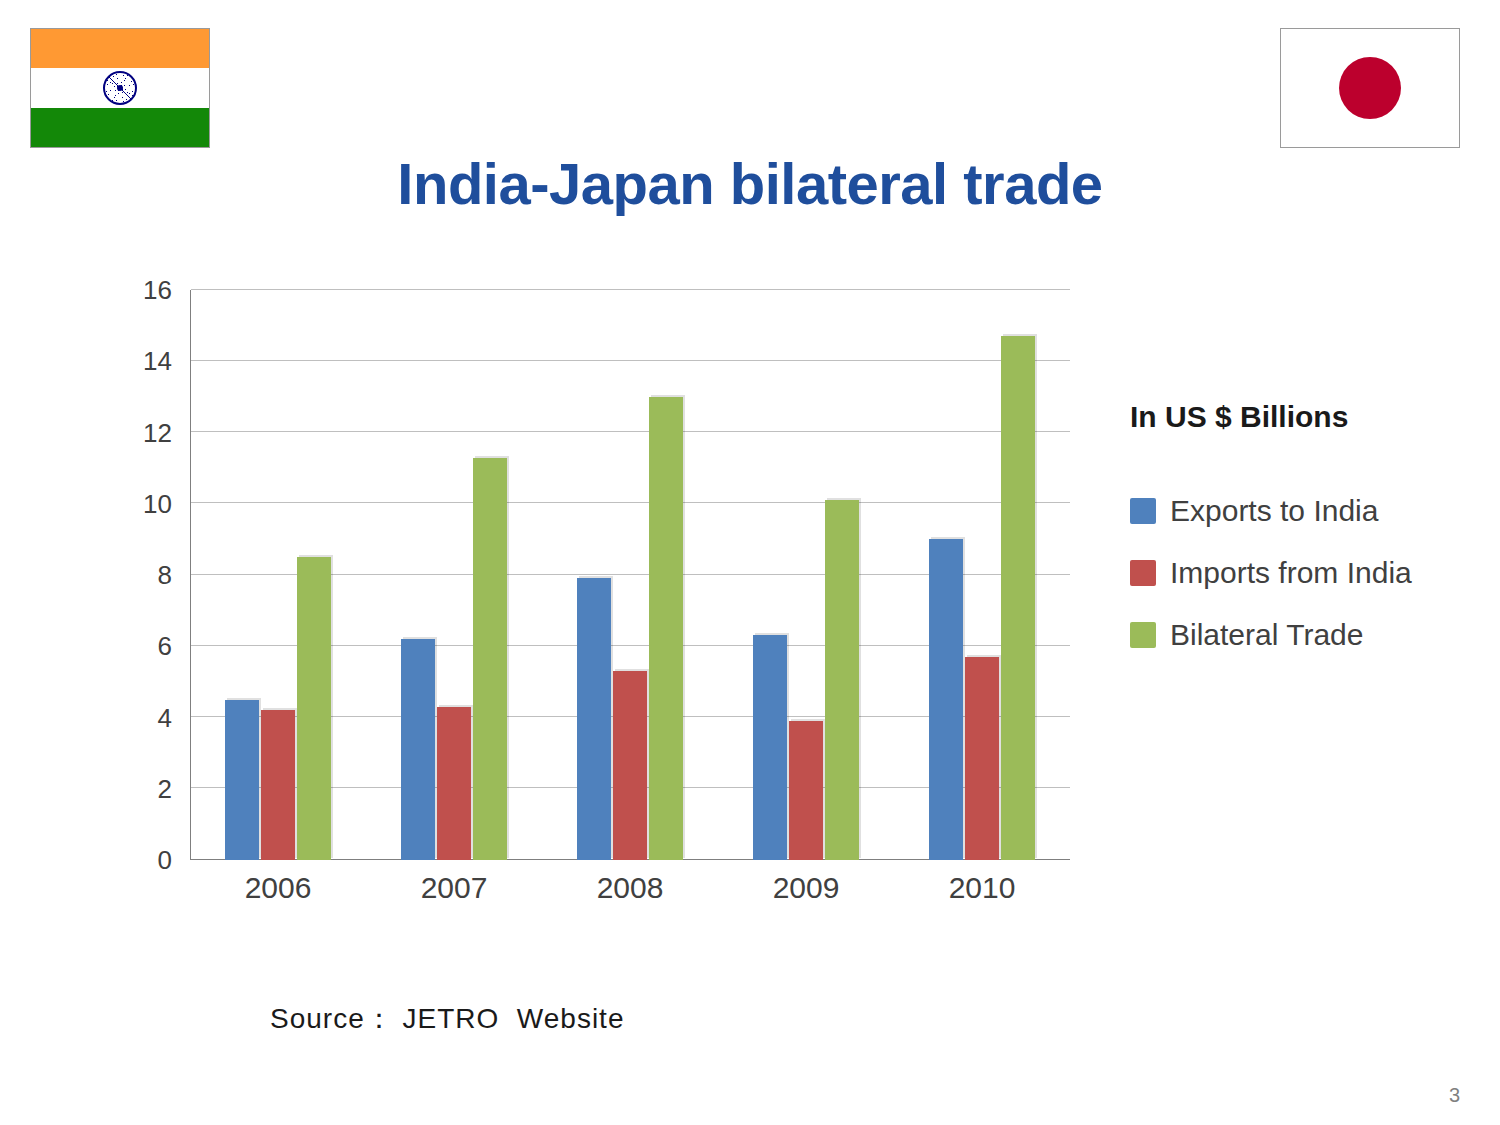India-Japan bilateral trade
0
2
4
6
8
10
12
14
16
2006
2007
2008
2009
2010
In US $ Billions
Exports to India
Imports from India
Bilateral Trade
Source： JETRO Website
3